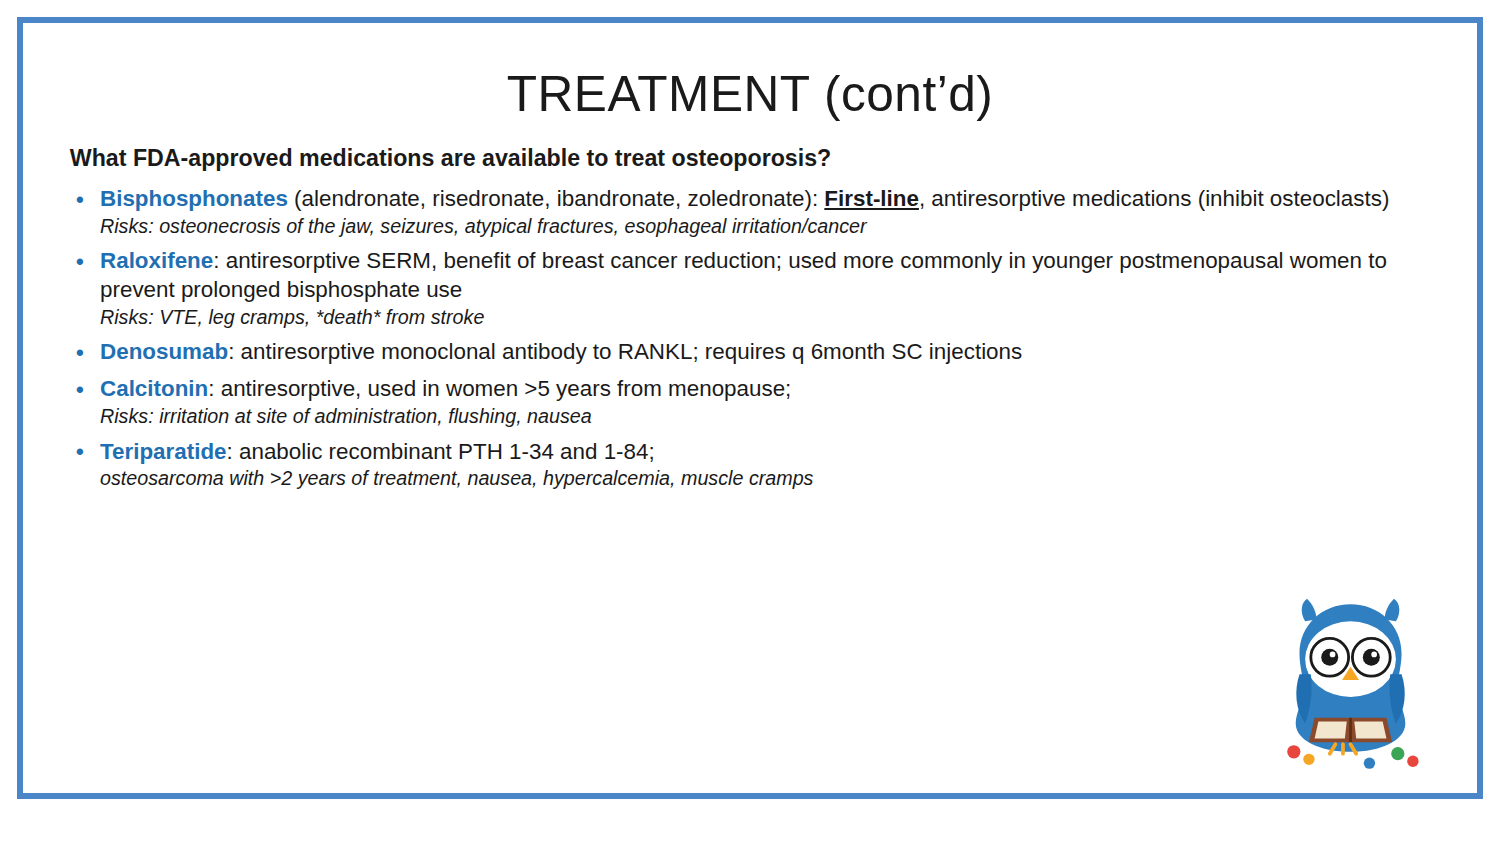TREATMENT (cont’d)
What FDA-approved medications are available to treat osteoporosis?
Bisphosphonates (alendronate, risedronate, ibandronate, zoledronate): First-line, antiresorptive medications (inhibit osteoclasts) Risks: osteonecrosis of the jaw, seizures, atypical fractures, esophageal irritation/cancer
Raloxifene: antiresorptive SERM, benefit of breast cancer reduction; used more commonly in younger postmenopausal women to prevent prolonged bisphosphate use Risks: VTE, leg cramps, *death* from stroke
Denosumab: antiresorptive monoclonal antibody to RANKL; requires q 6month SC injections
Calcitonin: antiresorptive, used in women >5 years from menopause; Risks: irritation at site of administration, flushing, nausea
Teriparatide: anabolic recombinant PTH 1-34 and 1-84; osteosarcoma with >2 years of treatment, nausea, hypercalcemia, muscle cramps